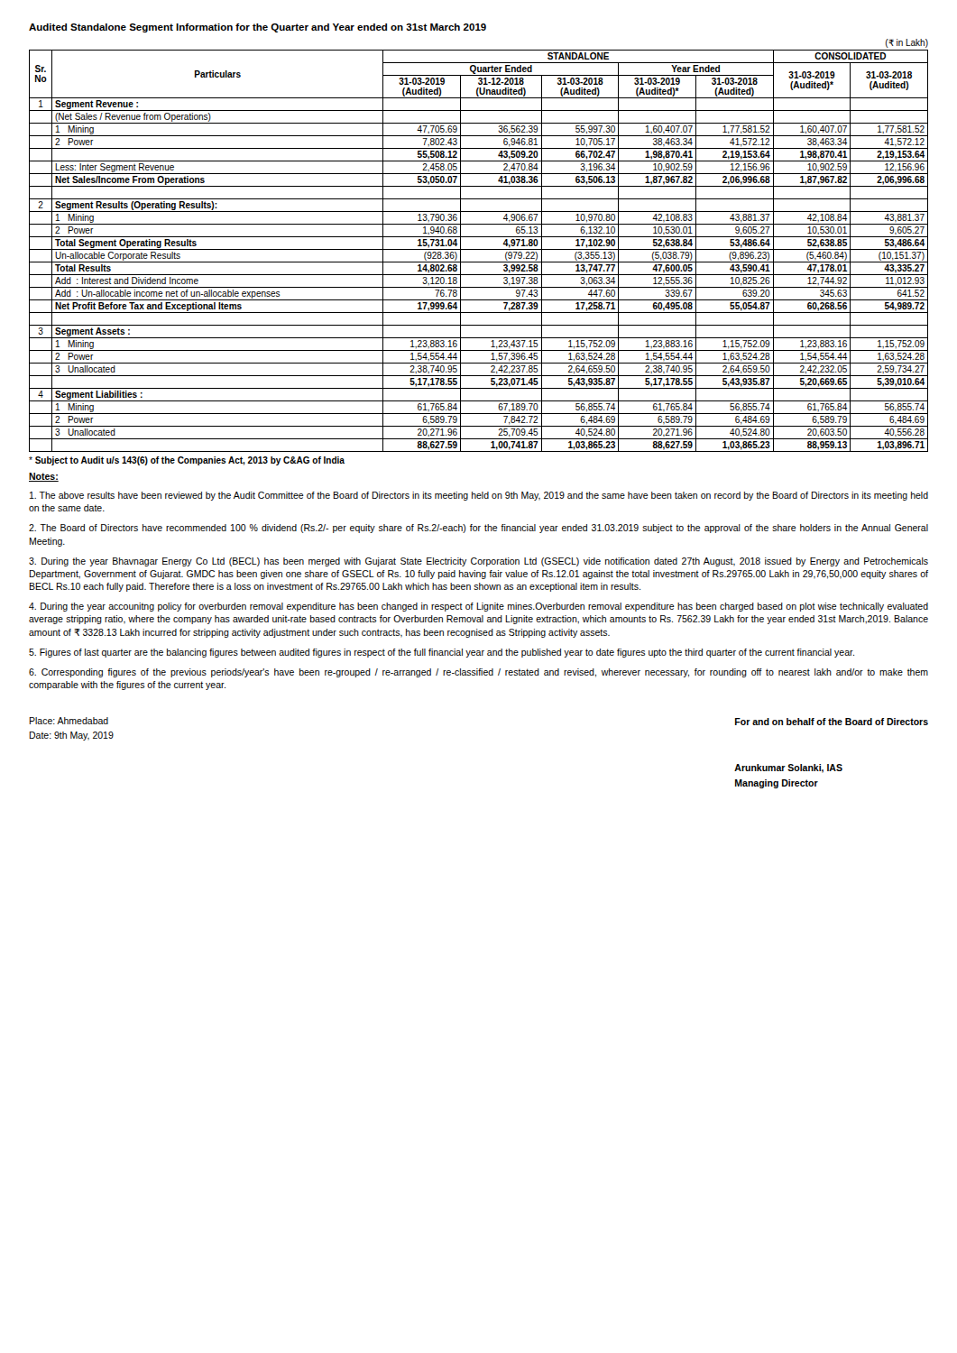Audited Standalone Segment Information for the Quarter and Year ended on 31st March 2019
(₹ in Lakh)
| Sr. No | Particulars | STANDALONE | CONSOLIDATED |
| --- | --- | --- | --- |
| Quarter Ended | Year Ended | 31-03-2019 (Audited)* | 31-03-2018 (Audited) |
| 31-03-2019 (Audited) | 31-12-2018 (Unaudited) | 31-03-2018 (Audited) | 31-03-2019 (Audited)* | 31-03-2018 (Audited) |
| 1 | Segment Revenue : | | | | | | | |
| | (Net Sales / Revenue from Operations) | | | | | | | |
| | 1 Mining | 47,705.69 | 36,562.39 | 55,997.30 | 1,60,407.07 | 1,77,581.52 | 1,60,407.07 | 1,77,581.52 |
| | 2 Power | 7,802.43 | 6,946.81 | 10,705.17 | 38,463.34 | 41,572.12 | 38,463.34 | 41,572.12 |
| | | 55,508.12 | 43,509.20 | 66,702.47 | 1,98,870.41 | 2,19,153.64 | 1,98,870.41 | 2,19,153.64 |
| | Less: Inter Segment Revenue | 2,458.05 | 2,470.84 | 3,196.34 | 10,902.59 | 12,156.96 | 10,902.59 | 12,156.96 |
| | Net Sales/Income From Operations | 53,050.07 | 41,038.36 | 63,506.13 | 1,87,967.82 | 2,06,996.68 | 1,87,967.82 | 2,06,996.68 |
| 2 | Segment Results (Operating Results): | | | | | | | |
| | 1 Mining | 13,790.36 | 4,906.67 | 10,970.80 | 42,108.83 | 43,881.37 | 42,108.84 | 43,881.37 |
| | 2 Power | 1,940.68 | 65.13 | 6,132.10 | 10,530.01 | 9,605.27 | 10,530.01 | 9,605.27 |
| | Total Segment Operating Results | 15,731.04 | 4,971.80 | 17,102.90 | 52,638.84 | 53,486.64 | 52,638.85 | 53,486.64 |
| | Un-allocable Corporate Results | (928.36) | (979.22) | (3,355.13) | (5,038.79) | (9,896.23) | (5,460.84) | (10,151.37) |
| | Total Results | 14,802.68 | 3,992.58 | 13,747.77 | 47,600.05 | 43,590.41 | 47,178.01 | 43,335.27 |
| | Add : Interest and Dividend Income | 3,120.18 | 3,197.38 | 3,063.34 | 12,555.36 | 10,825.26 | 12,744.92 | 11,012.93 |
| | Add : Un-allocable income net of un-allocable expenses | 76.78 | 97.43 | 447.60 | 339.67 | 639.20 | 345.63 | 641.52 |
| | Net Profit Before Tax and Exceptional Items | 17,999.64 | 7,287.39 | 17,258.71 | 60,495.08 | 55,054.87 | 60,268.56 | 54,989.72 |
| 3 | Segment Assets : | | | | | | | |
| | 1 Mining | 1,23,883.16 | 1,23,437.15 | 1,15,752.09 | 1,23,883.16 | 1,15,752.09 | 1,23,883.16 | 1,15,752.09 |
| | 2 Power | 1,54,554.44 | 1,57,396.45 | 1,63,524.28 | 1,54,554.44 | 1,63,524.28 | 1,54,554.44 | 1,63,524.28 |
| | 3 Unallocated | 2,38,740.95 | 2,42,237.85 | 2,64,659.50 | 2,38,740.95 | 2,64,659.50 | 2,42,232.05 | 2,59,734.27 |
| | | 5,17,178.55 | 5,23,071.45 | 5,43,935.87 | 5,17,178.55 | 5,43,935.87 | 5,20,669.65 | 5,39,010.64 |
| 4 | Segment Liabilities : | | | | | | | |
| | 1 Mining | 61,765.84 | 67,189.70 | 56,855.74 | 61,765.84 | 56,855.74 | 61,765.84 | 56,855.74 |
| | 2 Power | 6,589.79 | 7,842.72 | 6,484.69 | 6,589.79 | 6,484.69 | 6,589.79 | 6,484.69 |
| | 3 Unallocated | 20,271.96 | 25,709.45 | 40,524.80 | 20,271.96 | 40,524.80 | 20,603.50 | 40,556.28 |
| | | 88,627.59 | 1,00,741.87 | 1,03,865.23 | 88,627.59 | 1,03,865.23 | 88,959.13 | 1,03,896.71 |
* Subject to Audit u/s 143(6) of the Companies Act, 2013 by C&AG of India
Notes:
1. The above results have been reviewed by the Audit Committee of the Board of Directors in its meeting held on 9th May, 2019 and the same have been taken on record by the Board of Directors in its meeting held on the same date.
2. The Board of Directors have recommended 100 % dividend (Rs.2/- per equity share of Rs.2/-each) for the financial year ended 31.03.2019 subject to the approval of the share holders in the Annual General Meeting.
3. During the year Bhavnagar Energy Co Ltd (BECL) has been merged with Gujarat State Electricity Corporation Ltd (GSECL) vide notification dated 27th August, 2018 issued by Energy and Petrochemicals Department, Government of Gujarat. GMDC has been given one share of GSECL of Rs. 10 fully paid having fair value of Rs.12.01 against the total investment of Rs.29765.00 Lakh in 29,76,50,000 equity shares of BECL Rs.10 each fully paid. Therefore there is a loss on investment of Rs.29765.00 Lakh which has been shown as an exceptional item in results.
4. During the year accounitng policy for overburden removal expenditure has been changed in respect of Lignite mines.Overburden removal expenditure has been charged based on plot wise technically evaluated average stripping ratio, where the company has awarded unit-rate based contracts for Overburden Removal and Lignite extraction, which amounts to Rs. 7562.39 Lakh for the year ended 31st March,2019. Balance amount of ₹ 3328.13 Lakh incurred for stripping activity adjustment under such contracts, has been recognised as Stripping activity assets.
5. Figures of last quarter are the balancing figures between audited figures in respect of the full financial year and the published year to date figures upto the third quarter of the current financial year.
6. Corresponding figures of the previous periods/year's have been re-grouped / re-arranged / re-classified / restated and revised, wherever necessary, for rounding off to nearest lakh and/or to make them comparable with the figures of the current year.
Place: Ahmedabad
Date: 9th May, 2019
For and on behalf of the Board of Directors
Arunkumar Solanki, IAS
Managing Director